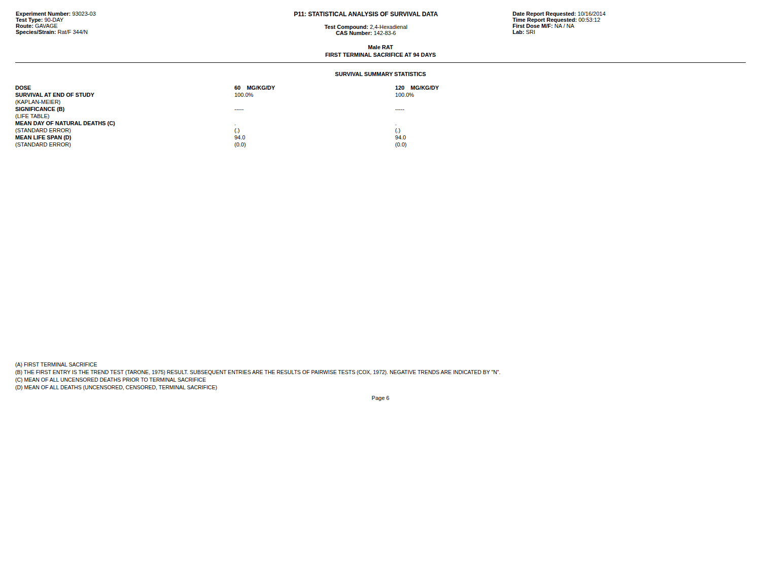| Experiment Number: 93023-03 Test Type: 90-DAY Route: GAVAGE Species/Strain: Rat/F 344/N | P11: STATISTICAL ANALYSIS OF SURVIVAL DATA Test Compound: 2,4-Hexadienal CAS Number: 142-83-6 | Date Report Requested: 10/16/2014 Time Report Requested: 00:53:12 First Dose M/F: NA / NA Lab: SRI |
Male RAT
FIRST TERMINAL SACRIFICE AT 94 DAYS
SURVIVAL SUMMARY STATISTICS
| DOSE | 60 MG/KG/DY | 120 MG/KG/DY |
| SURVIVAL AT END OF STUDY | 100.0% | 100.0% |
| (KAPLAN-MEIER) | | |
| SIGNIFICANCE (B) | ----- | ----- |
| (LIFE TABLE) | | |
| MEAN DAY OF NATURAL DEATHS (C) | . | . |
| (STANDARD ERROR) | (.) | (.) |
| MEAN LIFE SPAN (D) | 94.0 | 94.0 |
| (STANDARD ERROR) | (0.0) | (0.0) |
(A) FIRST TERMINAL SACRIFICE
(B) THE FIRST ENTRY IS THE TREND TEST (TARONE, 1975) RESULT. SUBSEQUENT ENTRIES ARE THE RESULTS OF PAIRWISE TESTS (COX, 1972). NEGATIVE TRENDS ARE INDICATED BY "N".
(C) MEAN OF ALL UNCENSORED DEATHS PRIOR TO TERMINAL SACRIFICE
(D) MEAN OF ALL DEATHS (UNCENSORED, CENSORED, TERMINAL SACRIFICE)
Page 6